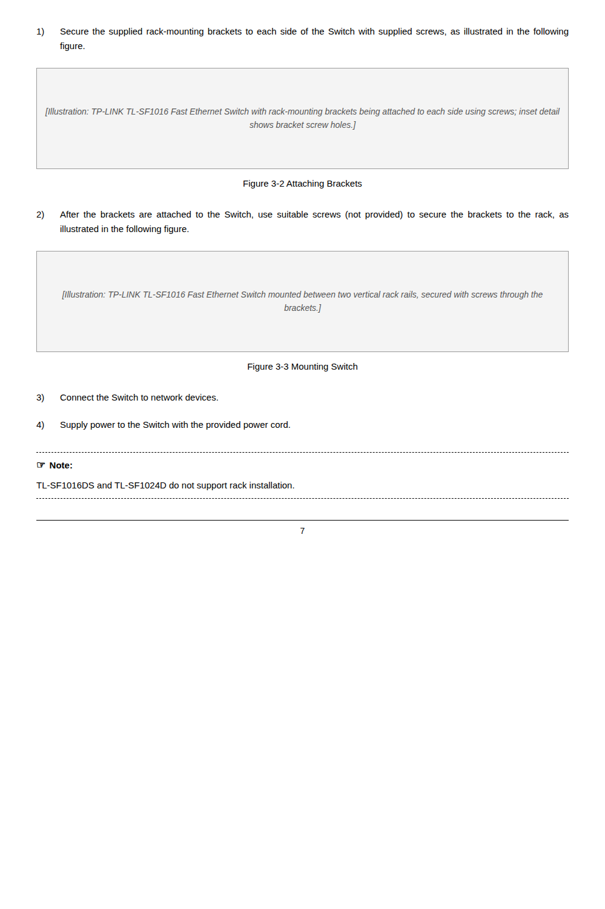1) Secure the supplied rack-mounting brackets to each side of the Switch with supplied screws, as illustrated in the following figure.
[Illustration: TP-LINK TL-SF1016 Fast Ethernet Switch with rack-mounting brackets being attached to each side using screws; inset detail shows bracket screw holes.]
Figure 3-2 Attaching Brackets
2) After the brackets are attached to the Switch, use suitable screws (not provided) to secure the brackets to the rack, as illustrated in the following figure.
[Illustration: TP-LINK TL-SF1016 Fast Ethernet Switch mounted between two vertical rack rails, secured with screws through the brackets.]
Figure 3-3 Mounting Switch
3) Connect the Switch to network devices.
4) Supply power to the Switch with the provided power cord.
☞Note:
TL-SF1016DS and TL-SF1024D do not support rack installation.
7